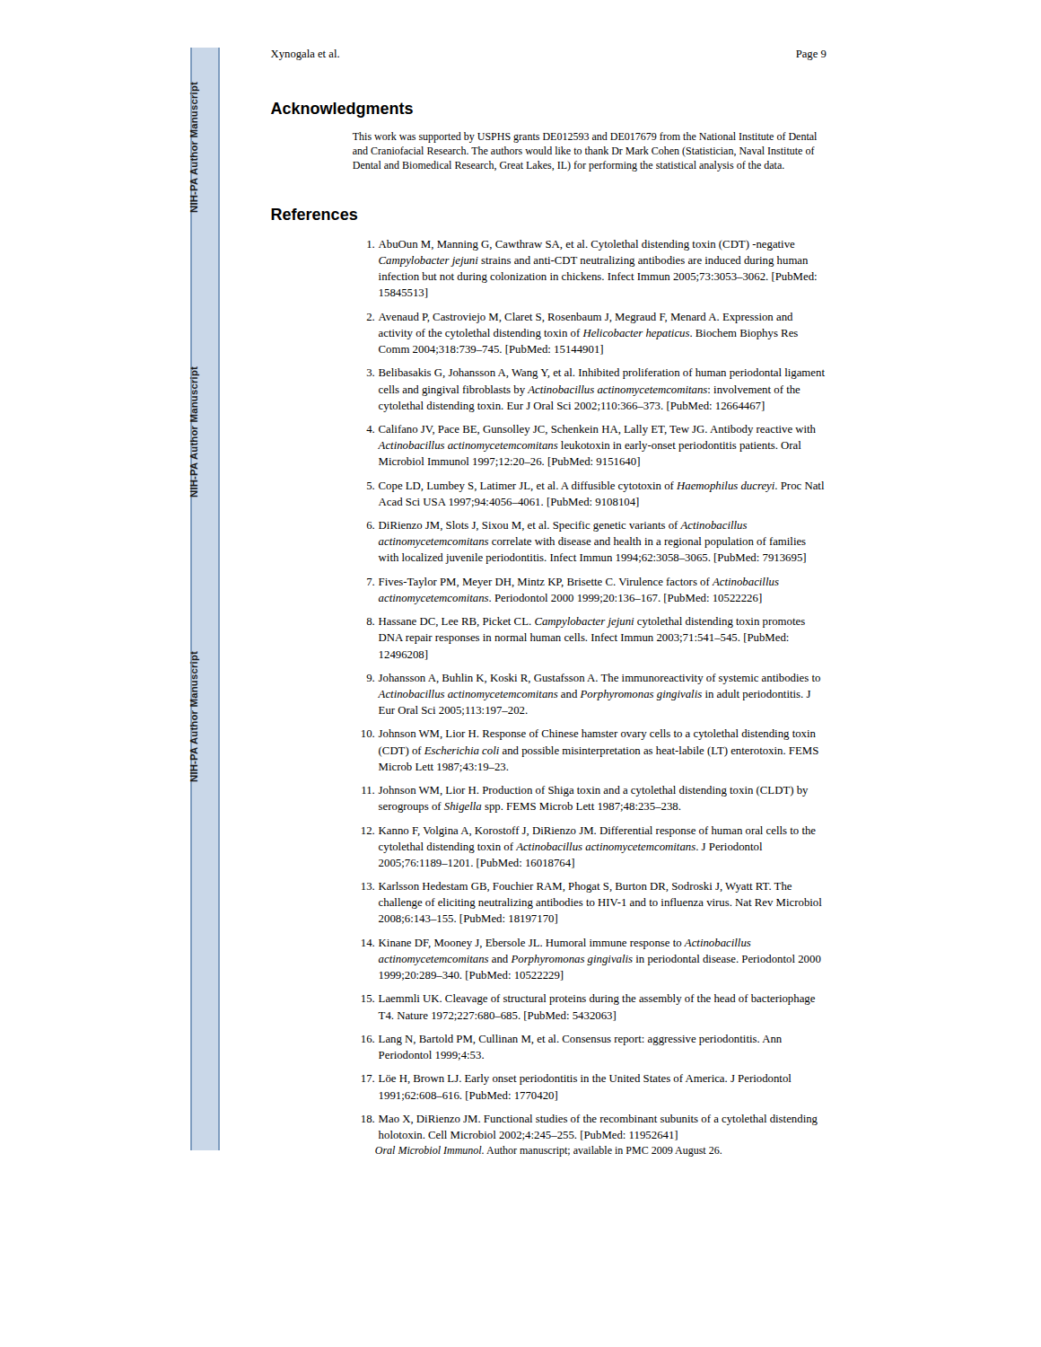NIH-PA Author Manuscript
NIH-PA Author Manuscript
NIH-PA Author Manuscript
Xynogala et al.
Page 9
Acknowledgments
This work was supported by USPHS grants DE012593 and DE017679 from the National Institute of Dental and Craniofacial Research. The authors would like to thank Dr Mark Cohen (Statistician, Naval Institute of Dental and Biomedical Research, Great Lakes, IL) for performing the statistical analysis of the data.
References
1. AbuOun M, Manning G, Cawthraw SA, et al. Cytolethal distending toxin (CDT) -negative Campylobacter jejuni strains and anti-CDT neutralizing antibodies are induced during human infection but not during colonization in chickens. Infect Immun 2005;73:3053–3062. [PubMed: 15845513]
2. Avenaud P, Castroviejo M, Claret S, Rosenbaum J, Megraud F, Menard A. Expression and activity of the cytolethal distending toxin of Helicobacter hepaticus. Biochem Biophys Res Comm 2004;318:739–745. [PubMed: 15144901]
3. Belibasakis G, Johansson A, Wang Y, et al. Inhibited proliferation of human periodontal ligament cells and gingival fibroblasts by Actinobacillus actinomycetemcomitans: involvement of the cytolethal distending toxin. Eur J Oral Sci 2002;110:366–373. [PubMed: 12664467]
4. Califano JV, Pace BE, Gunsolley JC, Schenkein HA, Lally ET, Tew JG. Antibody reactive with Actinobacillus actinomycetemcomitans leukotoxin in early-onset periodontitis patients. Oral Microbiol Immunol 1997;12:20–26. [PubMed: 9151640]
5. Cope LD, Lumbey S, Latimer JL, et al. A diffusible cytotoxin of Haemophilus ducreyi. Proc Natl Acad Sci USA 1997;94:4056–4061. [PubMed: 9108104]
6. DiRienzo JM, Slots J, Sixou M, et al. Specific genetic variants of Actinobacillus actinomycetemcomitans correlate with disease and health in a regional population of families with localized juvenile periodontitis. Infect Immun 1994;62:3058–3065. [PubMed: 7913695]
7. Fives-Taylor PM, Meyer DH, Mintz KP, Brisette C. Virulence factors of Actinobacillus actinomycetemcomitans. Periodontol 2000 1999;20:136–167. [PubMed: 10522226]
8. Hassane DC, Lee RB, Picket CL. Campylobacter jejuni cytolethal distending toxin promotes DNA repair responses in normal human cells. Infect Immun 2003;71:541–545. [PubMed: 12496208]
9. Johansson A, Buhlin K, Koski R, Gustafsson A. The immunoreactivity of systemic antibodies to Actinobacillus actinomycetemcomitans and Porphyromonas gingivalis in adult periodontitis. J Eur Oral Sci 2005;113:197–202.
10. Johnson WM, Lior H. Response of Chinese hamster ovary cells to a cytolethal distending toxin (CDT) of Escherichia coli and possible misinterpretation as heat-labile (LT) enterotoxin. FEMS Microb Lett 1987;43:19–23.
11. Johnson WM, Lior H. Production of Shiga toxin and a cytolethal distending toxin (CLDT) by serogroups of Shigella spp. FEMS Microb Lett 1987;48:235–238.
12. Kanno F, Volgina A, Korostoff J, DiRienzo JM. Differential response of human oral cells to the cytolethal distending toxin of Actinobacillus actinomycetemcomitans. J Periodontol 2005;76:1189–1201. [PubMed: 16018764]
13. Karlsson Hedestam GB, Fouchier RAM, Phogat S, Burton DR, Sodroski J, Wyatt RT. The challenge of eliciting neutralizing antibodies to HIV-1 and to influenza virus. Nat Rev Microbiol 2008;6:143–155. [PubMed: 18197170]
14. Kinane DF, Mooney J, Ebersole JL. Humoral immune response to Actinobacillus actinomycetemcomitans and Porphyromonas gingivalis in periodontal disease. Periodontol 2000 1999;20:289–340. [PubMed: 10522229]
15. Laemmli UK. Cleavage of structural proteins during the assembly of the head of bacteriophage T4. Nature 1972;227:680–685. [PubMed: 5432063]
16. Lang N, Bartold PM, Cullinan M, et al. Consensus report: aggressive periodontitis. Ann Periodontol 1999;4:53.
17. Löe H, Brown LJ. Early onset periodontitis in the United States of America. J Periodontol 1991;62:608–616. [PubMed: 1770420]
18. Mao X, DiRienzo JM. Functional studies of the recombinant subunits of a cytolethal distending holotoxin. Cell Microbiol 2002;4:245–255. [PubMed: 11952641]
Oral Microbiol Immunol. Author manuscript; available in PMC 2009 August 26.